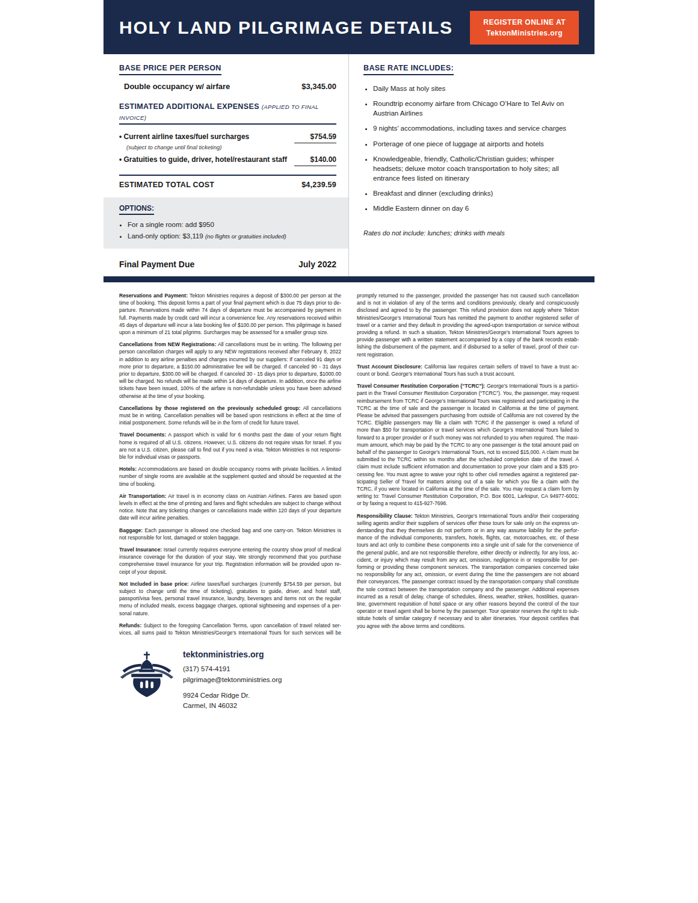Holy Land Pilgrimage Details
REGISTER ONLINE AT TektonMinistries.org
Base Price Per Person
Double occupancy w/ airfare $3,345.00
Estimated Additional Expenses (applied to final invoice)
• Current airline taxes/fuel surcharges $754.59
(subject to change until final ticketing)
• Gratuities to guide, driver, hotel/restaurant staff $140.00
Estimated Total Cost $4,239.59
Options:
For a single room: add $950
Land-only option: $3,119 (no flights or gratuities included)
Final Payment Due July 2022
Base Rate Includes:
Daily Mass at holy sites
Roundtrip economy airfare from Chicago O’Hare to Tel Aviv on Austrian Airlines
9 nights’ accommodations, including taxes and service charges
Porterage of one piece of luggage at airports and hotels
Knowledgeable, friendly, Catholic/Christian guides; whisper headsets; deluxe motor coach transportation to holy sites; all entrance fees listed on itinerary
Breakfast and dinner (excluding drinks)
Middle Eastern dinner on day 6
Rates do not include: lunches; drinks with meals
Reservations and Payment: Tekton Ministries requires a deposit of $300.00 per person at the time of booking. This deposit forms a part of your final payment which is due 75 days prior to departure. Reservations made within 74 days of departure must be accompanied by payment in full. Payments made by credit card will incur a convenience fee. Any reservations received within 45 days of departure will incur a late booking fee of $100.00 per person. This pilgrimage is based upon a minimum of 21 total pilgrims. Surcharges may be assessed for a smaller group size.
Cancellations from NEW Registrations: All cancellations must be in writing. The following per person cancellation charges will apply to any NEW registrations received after February 8, 2022 in addition to any airline penalties and charges incurred by our suppliers: If canceled 91 days or more prior to departure, a $150.00 administrative fee will be charged. If canceled 90 - 31 days prior to departure, $300.00 will be charged. If canceled 30 - 15 days prior to departure, $1000.00 will be charged. No refunds will be made within 14 days of departure. In addition, once the airline tickets have been issued, 100% of the airfare is non-refundable unless you have been advised otherwise at the time of your booking.
Cancellations by those registered on the previously scheduled group: All cancellations must be in writing. Cancellation penalties will be based upon restrictions in effect at the time of initial postponement. Some refunds will be in the form of credit for future travel.
Travel Documents: A passport which is valid for 6 months past the date of your return flight home is required of all U.S. citizens. However, U.S. citizens do not require visas for Israel. If you are not a U.S. citizen, please call to find out if you need a visa. Tekton Ministries is not responsible for individual visas or passports.
Hotels: Accommodations are based on double occupancy rooms with private facilities. A limited number of single rooms are available at the supplement quoted and should be requested at the time of booking.
Air Transportation: Air travel is in economy class on Austrian Airlines. Fares are based upon levels in effect at the time of printing and fares and flight schedules are subject to change without notice. Note that any ticketing changes or cancellations made within 120 days of your departure date will incur airline penalties.
Baggage: Each passenger is allowed one checked bag and one carry-on. Tekton Ministries is not responsible for lost, damaged or stolen baggage.
Travel Insurance: Israel currently requires everyone entering the country show proof of medical insurance coverage for the duration of your stay. We strongly recommend that you purchase comprehensive travel insurance for your trip. Registration information will be provided upon receipt of your deposit.
Not Included in base price: Airline taxes/fuel surcharges (currently $754.59 per person, but subject to change until the time of ticketing), gratuities to guide, driver, and hotel staff, passport/visa fees, personal travel insurance, laundry, beverages and items not on the regular menu of included meals, excess baggage charges, optional sightseeing and expenses of a personal nature.
Refunds: Subject to the foregoing Cancellation Terms, upon cancellation of travel related services, all sums paid to Tekton Ministries/George’s International Tours for such services will be promptly returned to the passenger, provided the passenger has not caused such cancellation and is not in violation of any of the terms and conditions previously, clearly and conspicuously disclosed and agreed to by the passenger. This refund provision does not apply where Tekton Ministries/George’s International Tours has remitted the payment to another registered seller of travel or a carrier and they default in providing the agreed-upon transportation or service without providing a refund. In such a situation, Tekton Ministries/George’s International Tours agrees to provide passenger with a written statement accompanied by a copy of the bank records establishing the disbursement of the payment, and if disbursed to a seller of travel, proof of their current registration.
Trust Account Disclosure: California law requires certain sellers of travel to have a trust account or bond. George’s International Tours has such a trust account.
Travel Consumer Restitution Corporation (“TCRC”): George’s International Tours is a participant in the Travel Consumer Restitution Corporation (“TCRC”). You, the passenger, may request reimbursement from TCRC if George’s International Tours was registered and participating in the TCRC at the time of sale and the passenger is located in California at the time of payment. Please be advised that passengers purchasing from outside of California are not covered by the TCRC. Eligible passengers may file a claim with TCRC if the passenger is owed a refund of more than $50 for transportation or travel services which George’s International Tours failed to forward to a proper provider or if such money was not refunded to you when required. The maximum amount, which may be paid by the TCRC to any one passenger is the total amount paid on behalf of the passenger to George’s International Tours, not to exceed $15,000. A claim must be submitted to the TCRC within six months after the scheduled completion date of the travel. A claim must include sufficient information and documentation to prove your claim and a $35 processing fee. You must agree to waive your right to other civil remedies against a registered participating Seller of Travel for matters arising out of a sale for which you file a claim with the TCRC, if you were located in California at the time of the sale. You may request a claim form by writing to: Travel Consumer Restitution Corporation, P.O. Box 6001, Larkspur, CA 94977-6001; or by faxing a request to 415-927-7698.
Responsibility Clause: Tekton Ministries, George’s International Tours and/or their cooperating selling agents and/or their suppliers of services offer these tours for sale only on the express understanding that they themselves do not perform or in any way assume liability for the performance of the individual components, transfers, hotels, flights, car, motorcoaches, etc. of these tours and act only to combine these components into a single unit of sale for the convenience of the general public, and are not responsible therefore, either directly or indirectly, for any loss, accident, or injury which may result from any act, omission, negligence in or responsible for performing or providing these component services. The transportation companies concerned take no responsibility for any act, omission, or event during the time the passengers are not aboard their conveyances. The passenger contract issued by the transportation company shall constitute the sole contract between the transportation company and the passenger. Additional expenses incurred as a result of delay, change of schedules, illness, weather, strikes, hostilities, quarantine, government requisition of hotel space or any other reasons beyond the control of the tour operator or travel agent shall be borne by the passenger. Tour operator reserves the right to substitute hotels of similar category if necessary and to alter itineraries. Your deposit certifies that you agree with the above terms and conditions.
tektonministries.org
(317) 574-4191
pilgrimage@tektonministries.org
9924 Cedar Ridge Dr.
Carmel, IN 46032